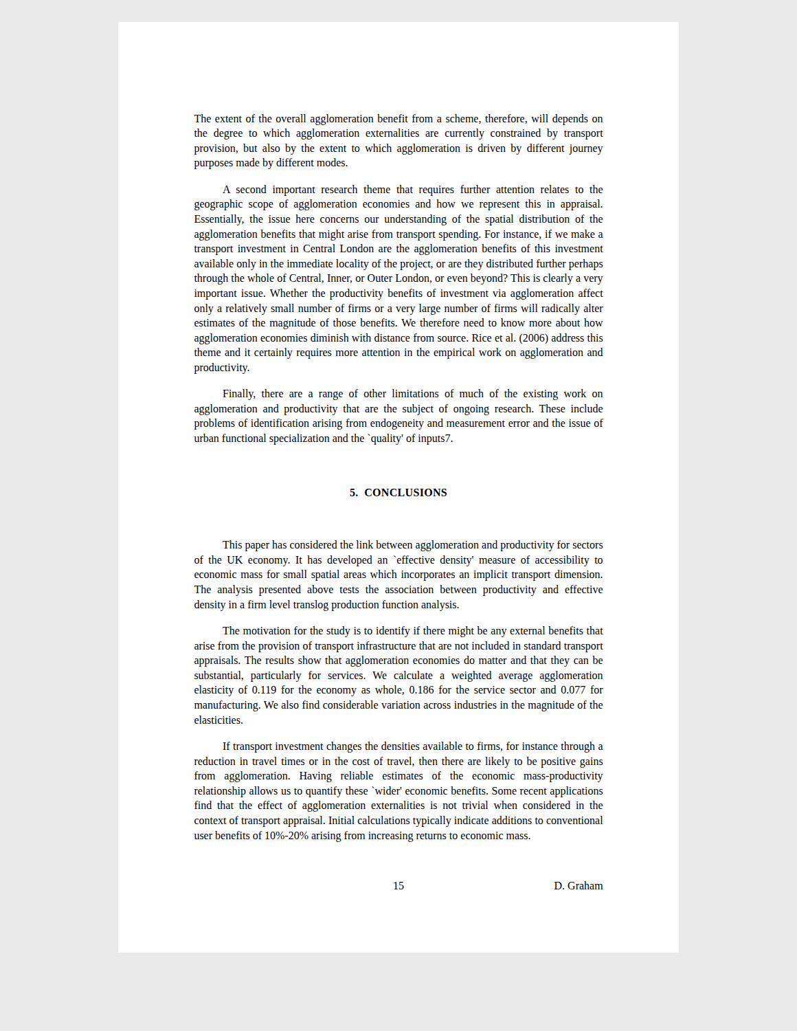The extent of the overall agglomeration benefit from a scheme, therefore, will depends on the degree to which agglomeration externalities are currently constrained by transport provision, but also by the extent to which agglomeration is driven by different journey purposes made by different modes.
A second important research theme that requires further attention relates to the geographic scope of agglomeration economies and how we represent this in appraisal. Essentially, the issue here concerns our understanding of the spatial distribution of the agglomeration benefits that might arise from transport spending. For instance, if we make a transport investment in Central London are the agglomeration benefits of this investment available only in the immediate locality of the project, or are they distributed further perhaps through the whole of Central, Inner, or Outer London, or even beyond? This is clearly a very important issue. Whether the productivity benefits of investment via agglomeration affect only a relatively small number of firms or a very large number of firms will radically alter estimates of the magnitude of those benefits. We therefore need to know more about how agglomeration economies diminish with distance from source. Rice et al. (2006) address this theme and it certainly requires more attention in the empirical work on agglomeration and productivity.
Finally, there are a range of other limitations of much of the existing work on agglomeration and productivity that are the subject of ongoing research. These include problems of identification arising from endogeneity and measurement error and the issue of urban functional specialization and the `quality' of inputs7.
5. CONCLUSIONS
This paper has considered the link between agglomeration and productivity for sectors of the UK economy. It has developed an `effective density' measure of accessibility to economic mass for small spatial areas which incorporates an implicit transport dimension. The analysis presented above tests the association between productivity and effective density in a firm level translog production function analysis.
The motivation for the study is to identify if there might be any external benefits that arise from the provision of transport infrastructure that are not included in standard transport appraisals. The results show that agglomeration economies do matter and that they can be substantial, particularly for services. We calculate a weighted average agglomeration elasticity of 0.119 for the economy as whole, 0.186 for the service sector and 0.077 for manufacturing. We also find considerable variation across industries in the magnitude of the elasticities.
If transport investment changes the densities available to firms, for instance through a reduction in travel times or in the cost of travel, then there are likely to be positive gains from agglomeration. Having reliable estimates of the economic mass-productivity relationship allows us to quantify these `wider' economic benefits. Some recent applications find that the effect of agglomeration externalities is not trivial when considered in the context of transport appraisal. Initial calculations typically indicate additions to conventional user benefits of 10%-20% arising from increasing returns to economic mass.
15 D. Graham